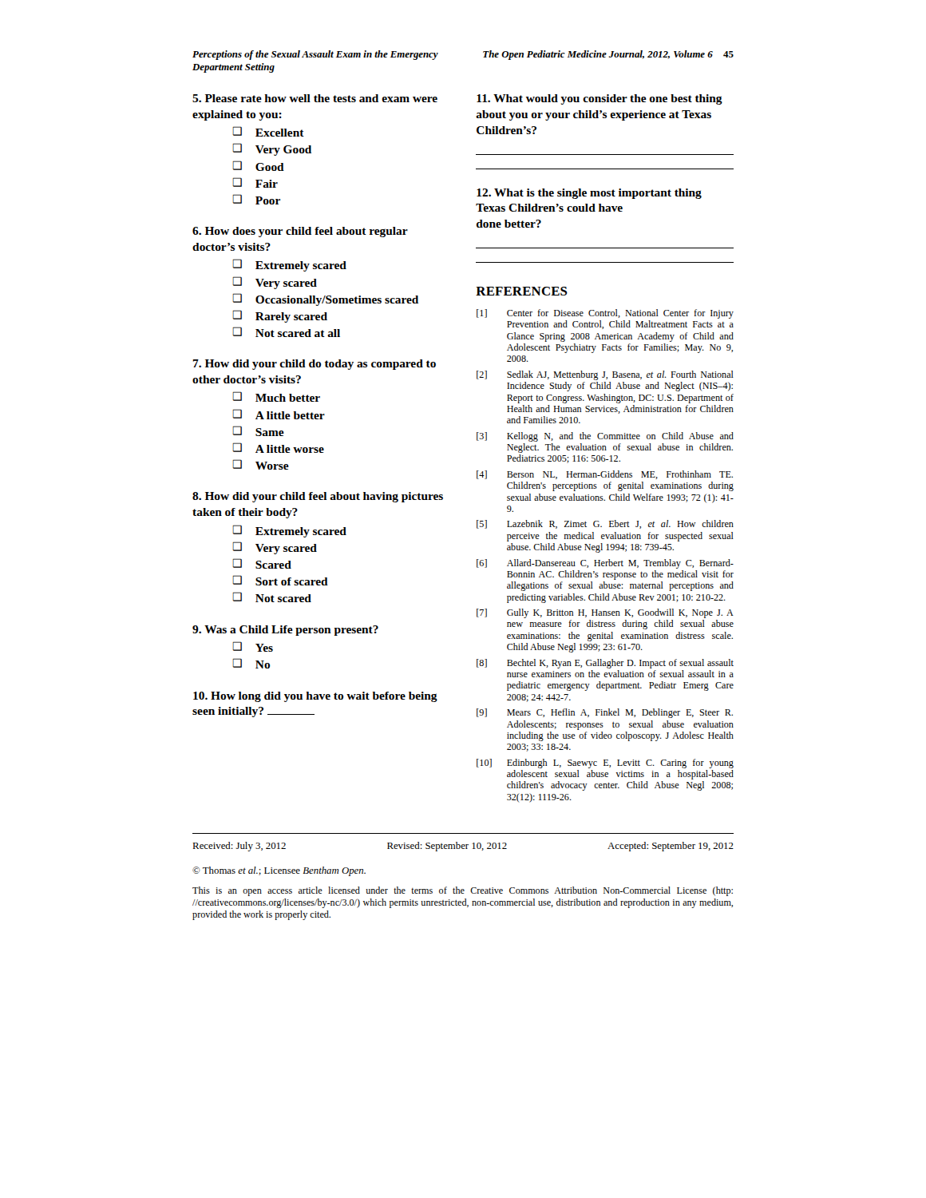Perceptions of the Sexual Assault Exam in the Emergency Department Setting
The Open Pediatric Medicine Journal, 2012, Volume 645
5. Please rate how well the tests and exam were explained to you:
Excellent
Very Good
Good
Fair
Poor
6. How does your child feel about regular doctor’s visits?
Extremely scared
Very scared
Occasionally/Sometimes scared
Rarely scared
Not scared at all
7. How did your child do today as compared to other doctor’s visits?
Much better
A little better
Same
A little worse
Worse
8. How did your child feel about having pictures taken of their body?
Extremely scared
Very scared
Scared
Sort of scared
Not scared
9. Was a Child Life person present?
Yes
No
10. How long did you have to wait before being seen initially?
11. What would you consider the one best thing about you or your child’s experience at Texas Children’s?
12. What is the single most important thing Texas Children’s could have
done better?
REFERENCES
| [1] | Center for Disease Control, National Center for Injury Prevention and Control, Child Maltreatment Facts at a Glance Spring 2008 American Academy of Child and Adolescent Psychiatry Facts for Families; May. No 9, 2008. |
| [2] | Sedlak AJ, Mettenburg J, Basena, et al. Fourth National Incidence Study of Child Abuse and Neglect (NIS–4): Report to Congress. Washington, DC: U.S. Department of Health and Human Services, Administration for Children and Families 2010. |
| [3] | Kellogg N, and the Committee on Child Abuse and Neglect. The evaluation of sexual abuse in children. Pediatrics 2005; 116: 506-12. |
| [4] | Berson NL, Herman-Giddens ME, Frothinham TE. Children's perceptions of genital examinations during sexual abuse evaluations. Child Welfare 1993; 72 (1): 41-9. |
| [5] | Lazebnik R, Zimet G. Ebert J, et al . How children perceive the medical evaluation for suspected sexual abuse. Child Abuse Negl 1994; 18: 739-45. |
| [6] | Allard-Dansereau C, Herbert M, Tremblay C, Bernard-Bonnin AC. Children’s response to the medical visit for allegations of sexual abuse: maternal perceptions and predicting variables. Child Abuse Rev 2001; 10: 210-22. |
| [7] | Gully K, Britton H, Hansen K, Goodwill K, Nope J. A new measure for distress during child sexual abuse examinations: the genital examination distress scale. Child Abuse Negl 1999; 23: 61-70. |
| [8] | Bechtel K, Ryan E, Gallagher D. Impact of sexual assault nurse examiners on the evaluation of sexual assault in a pediatric emergency department. Pediatr Emerg Care 2008; 24: 442-7. |
| [9] | Mears C, Heflin A, Finkel M, Deblinger E, Steer R. Adolescents; responses to sexual abuse evaluation including the use of video colposcopy. J Adolesc Health 2003; 33: 18-24. |
| [10] | Edinburgh L, Saewyc E, Levitt C. Caring for young adolescent sexual abuse victims in a hospital-based children's advocacy center. Child Abuse Negl 2008; 32(12): 1119-26. |
Received: July 3, 2012 Revised: September 10, 2012 Accepted: September 19, 2012
© Thomas et al.; Licensee Bentham Open.
This is an open access article licensed under the terms of the Creative Commons Attribution Non-Commercial License (http: //creativecommons.org/licenses/by-nc/3.0/) which permits unrestricted, non-commercial use, distribution and reproduction in any medium, provided the work is properly cited.